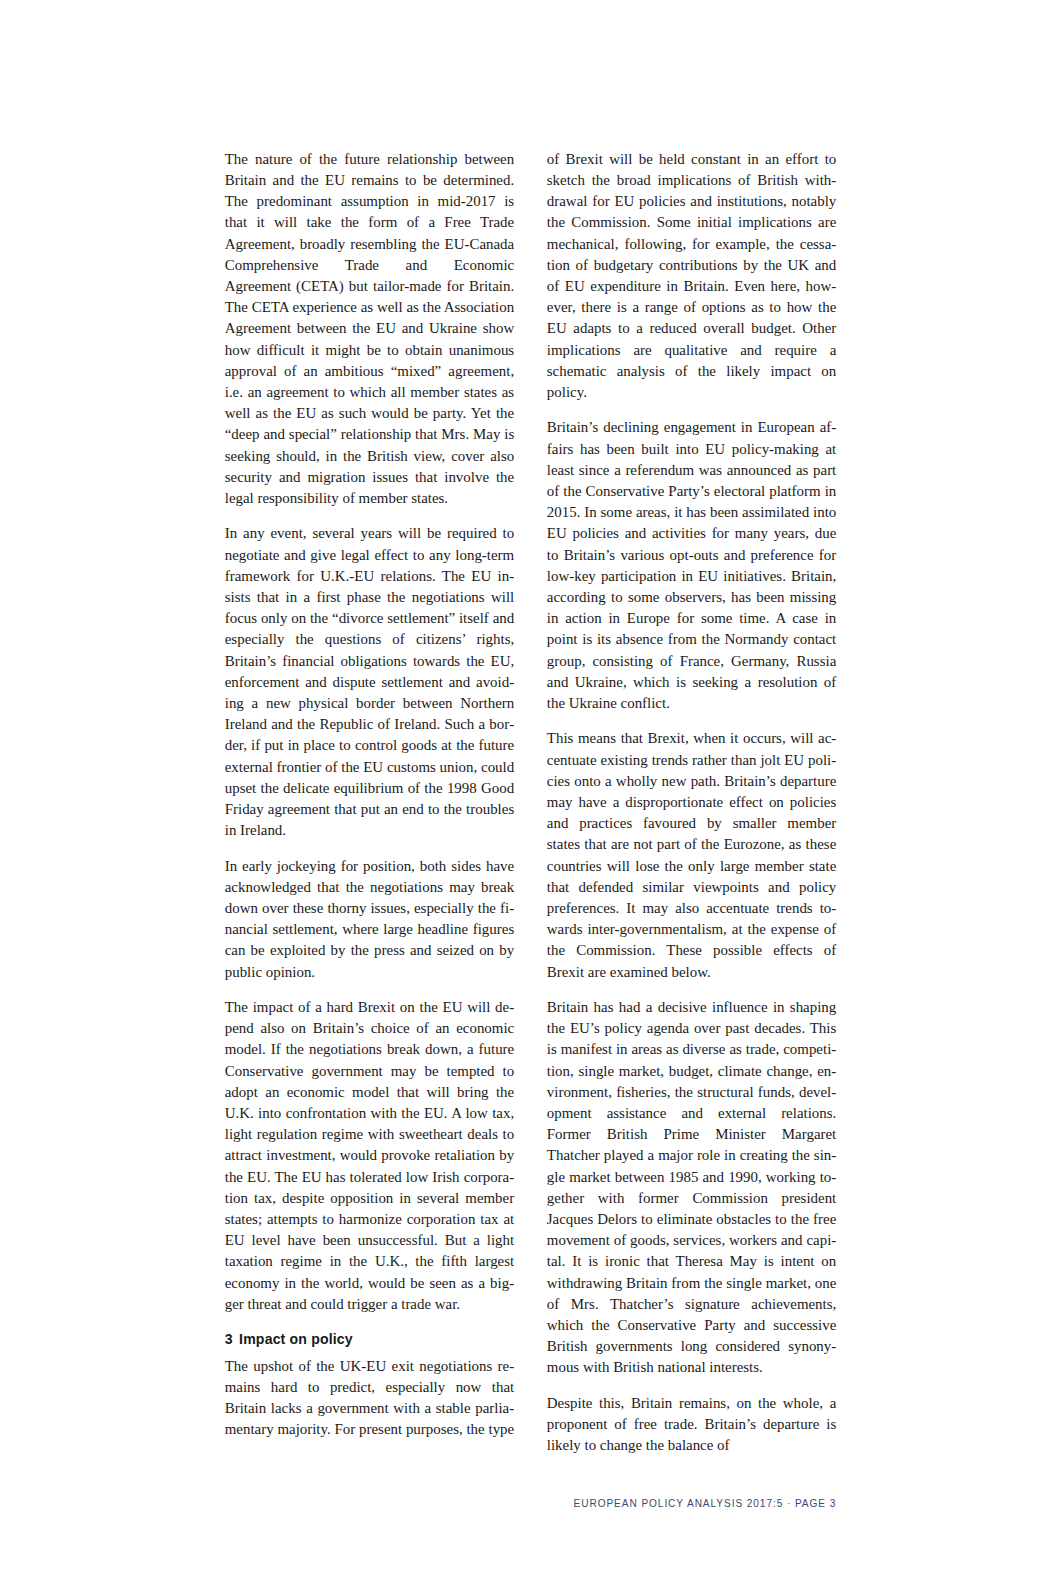The nature of the future relationship between Britain and the EU remains to be determined. The predominant assumption in mid-2017 is that it will take the form of a Free Trade Agreement, broadly resembling the EU-Canada Comprehensive Trade and Economic Agreement (CETA) but tailor-made for Britain. The CETA experience as well as the Association Agreement between the EU and Ukraine show how difficult it might be to obtain unanimous approval of an ambitious “mixed” agreement, i.e. an agreement to which all member states as well as the EU as such would be party. Yet the “deep and special” relationship that Mrs. May is seeking should, in the British view, cover also security and migration issues that involve the legal responsibility of member states.
In any event, several years will be required to negotiate and give legal effect to any long-term framework for U.K.-EU relations. The EU insists that in a first phase the negotiations will focus only on the “divorce settlement” itself and especially the questions of citizens’ rights, Britain’s financial obligations towards the EU, enforcement and dispute settlement and avoiding a new physical border between Northern Ireland and the Republic of Ireland. Such a border, if put in place to control goods at the future external frontier of the EU customs union, could upset the delicate equilibrium of the 1998 Good Friday agreement that put an end to the troubles in Ireland.
In early jockeying for position, both sides have acknowledged that the negotiations may break down over these thorny issues, especially the financial settlement, where large headline figures can be exploited by the press and seized on by public opinion.
The impact of a hard Brexit on the EU will depend also on Britain’s choice of an economic model. If the negotiations break down, a future Conservative government may be tempted to adopt an economic model that will bring the U.K. into confrontation with the EU. A low tax, light regulation regime with sweetheart deals to attract investment, would provoke retaliation by the EU. The EU has tolerated low Irish corporation tax, despite opposition in several member states; attempts to harmonize corporation tax at EU level have been unsuccessful. But a light taxation regime in the U.K., the fifth largest economy in the world, would be seen as a bigger threat and could trigger a trade war.
3 Impact on policy
The upshot of the UK-EU exit negotiations remains hard to predict, especially now that Britain lacks a government with a stable parliamentary majority. For present purposes, the type of Brexit will be held constant in an effort to sketch the broad implications of British withdrawal for EU policies and institutions, notably the Commission. Some initial implications are mechanical, following, for example, the cessation of budgetary contributions by the UK and of EU expenditure in Britain. Even here, however, there is a range of options as to how the EU adapts to a reduced overall budget. Other implications are qualitative and require a schematic analysis of the likely impact on policy.
Britain’s declining engagement in European affairs has been built into EU policy-making at least since a referendum was announced as part of the Conservative Party’s electoral platform in 2015. In some areas, it has been assimilated into EU policies and activities for many years, due to Britain’s various opt-outs and preference for low-key participation in EU initiatives. Britain, according to some observers, has been missing in action in Europe for some time. A case in point is its absence from the Normandy contact group, consisting of France, Germany, Russia and Ukraine, which is seeking a resolution of the Ukraine conflict.
This means that Brexit, when it occurs, will accentuate existing trends rather than jolt EU policies onto a wholly new path. Britain’s departure may have a disproportionate effect on policies and practices favoured by smaller member states that are not part of the Eurozone, as these countries will lose the only large member state that defended similar viewpoints and policy preferences. It may also accentuate trends towards inter-governmentalism, at the expense of the Commission. These possible effects of Brexit are examined below.
Britain has had a decisive influence in shaping the EU’s policy agenda over past decades. This is manifest in areas as diverse as trade, competition, single market, budget, climate change, environment, fisheries, the structural funds, development assistance and external relations. Former British Prime Minister Margaret Thatcher played a major role in creating the single market between 1985 and 1990, working together with former Commission president Jacques Delors to eliminate obstacles to the free movement of goods, services, workers and capital. It is ironic that Theresa May is intent on withdrawing Britain from the single market, one of Mrs. Thatcher’s signature achievements, which the Conservative Party and successive British governments long considered synonymous with British national interests.
Despite this, Britain remains, on the whole, a proponent of free trade. Britain’s departure is likely to change the balance of
European Policy Analysis 2017:5 · Page 3